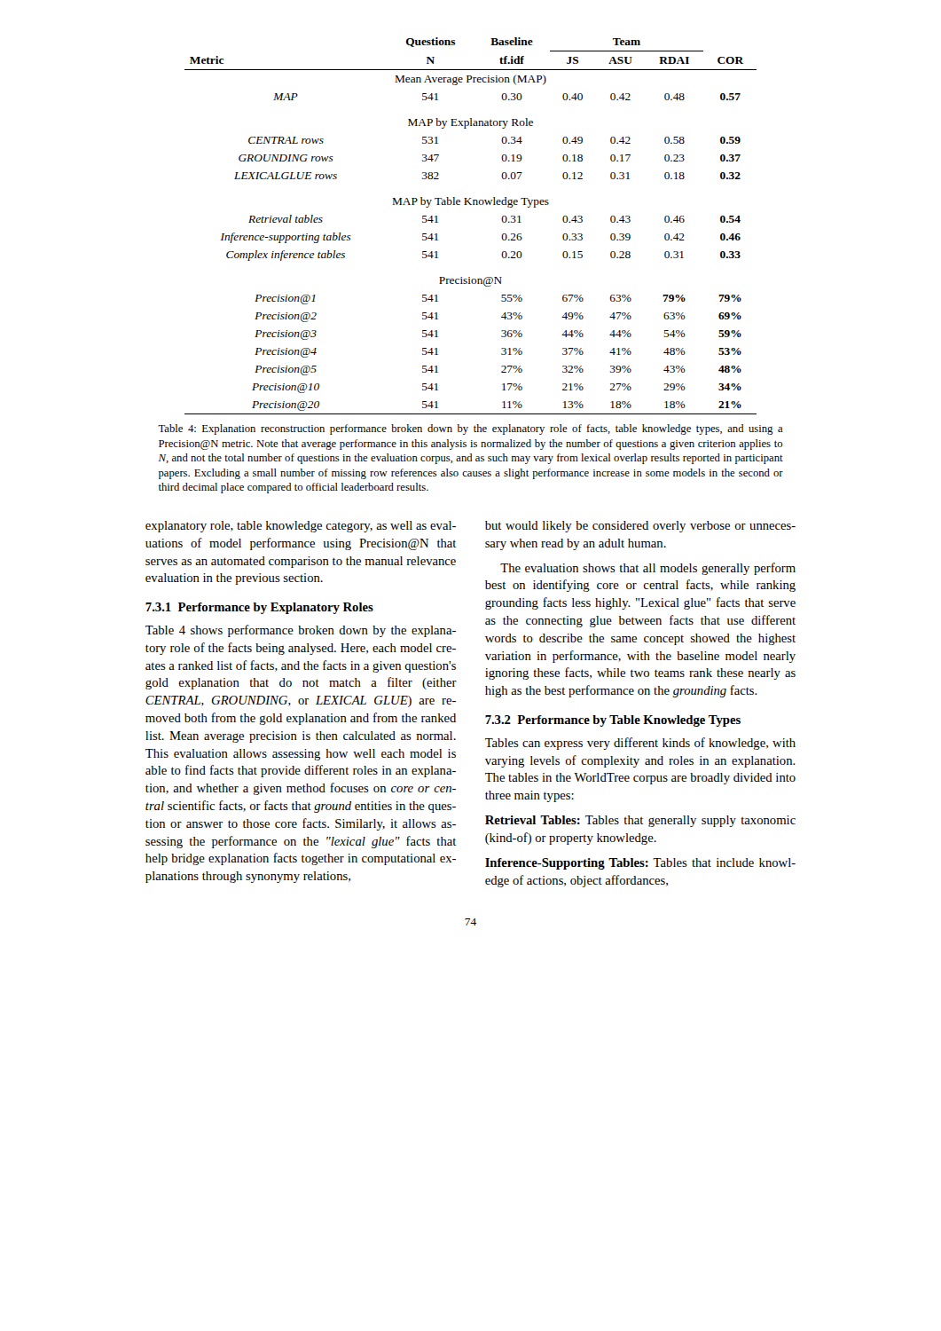| | Questions | Baseline | Team |
| --- | --- | --- | --- |
| Metric | N | tf.idf | JS | ASU | RDAI | COR |
| Mean Average Precision (MAP) |
| MAP | 541 | 0.30 | 0.40 | 0.42 | 0.48 | 0.57 |
| MAP by Explanatory Role |
| CENTRAL rows | 531 | 0.34 | 0.49 | 0.42 | 0.58 | 0.59 |
| GROUNDING rows | 347 | 0.19 | 0.18 | 0.17 | 0.23 | 0.37 |
| LEXICALGLUE rows | 382 | 0.07 | 0.12 | 0.31 | 0.18 | 0.32 |
| MAP by Table Knowledge Types |
| Retrieval tables | 541 | 0.31 | 0.43 | 0.43 | 0.46 | 0.54 |
| Inference-supporting tables | 541 | 0.26 | 0.33 | 0.39 | 0.42 | 0.46 |
| Complex inference tables | 541 | 0.20 | 0.15 | 0.28 | 0.31 | 0.33 |
| Precision@N |
| Precision@1 | 541 | 55% | 67% | 63% | 79% | 79% |
| Precision@2 | 541 | 43% | 49% | 47% | 63% | 69% |
| Precision@3 | 541 | 36% | 44% | 44% | 54% | 59% |
| Precision@4 | 541 | 31% | 37% | 41% | 48% | 53% |
| Precision@5 | 541 | 27% | 32% | 39% | 43% | 48% |
| Precision@10 | 541 | 17% | 21% | 27% | 29% | 34% |
| Precision@20 | 541 | 11% | 13% | 18% | 18% | 21% |
Table 4: Explanation reconstruction performance broken down by the explanatory role of facts, table knowledge types, and using a Precision@N metric. Note that average performance in this analysis is normalized by the number of questions a given criterion applies to N, and not the total number of questions in the evaluation corpus, and as such may vary from lexical overlap results reported in participant papers. Excluding a small number of missing row references also causes a slight performance increase in some models in the second or third decimal place compared to official leaderboard results.
explanatory role, table knowledge category, as well as evaluations of model performance using Precision@N that serves as an automated comparison to the manual relevance evaluation in the previous section.
7.3.1 Performance by Explanatory Roles
Table 4 shows performance broken down by the explanatory role of the facts being analysed. Here, each model creates a ranked list of facts, and the facts in a given question's gold explanation that do not match a filter (either CENTRAL, GROUNDING, or LEXICAL GLUE) are removed both from the gold explanation and from the ranked list. Mean average precision is then calculated as normal. This evaluation allows assessing how well each model is able to find facts that provide different roles in an explanation, and whether a given method focuses on core or central scientific facts, or facts that ground entities in the question or answer to those core facts. Similarly, it allows assessing the performance on the "lexical glue" facts that help bridge explanation facts together in computational explanations through synonymy relations,
but would likely be considered overly verbose or unnecessary when read by an adult human.
The evaluation shows that all models generally perform best on identifying core or central facts, while ranking grounding facts less highly. "Lexical glue" facts that serve as the connecting glue between facts that use different words to describe the same concept showed the highest variation in performance, with the baseline model nearly ignoring these facts, while two teams rank these nearly as high as the best performance on the grounding facts.
7.3.2 Performance by Table Knowledge Types
Tables can express very different kinds of knowledge, with varying levels of complexity and roles in an explanation. The tables in the WorldTree corpus are broadly divided into three main types:
Retrieval Tables: Tables that generally supply taxonomic (kind-of) or property knowledge.
Inference-Supporting Tables: Tables that include knowledge of actions, object affordances,
74